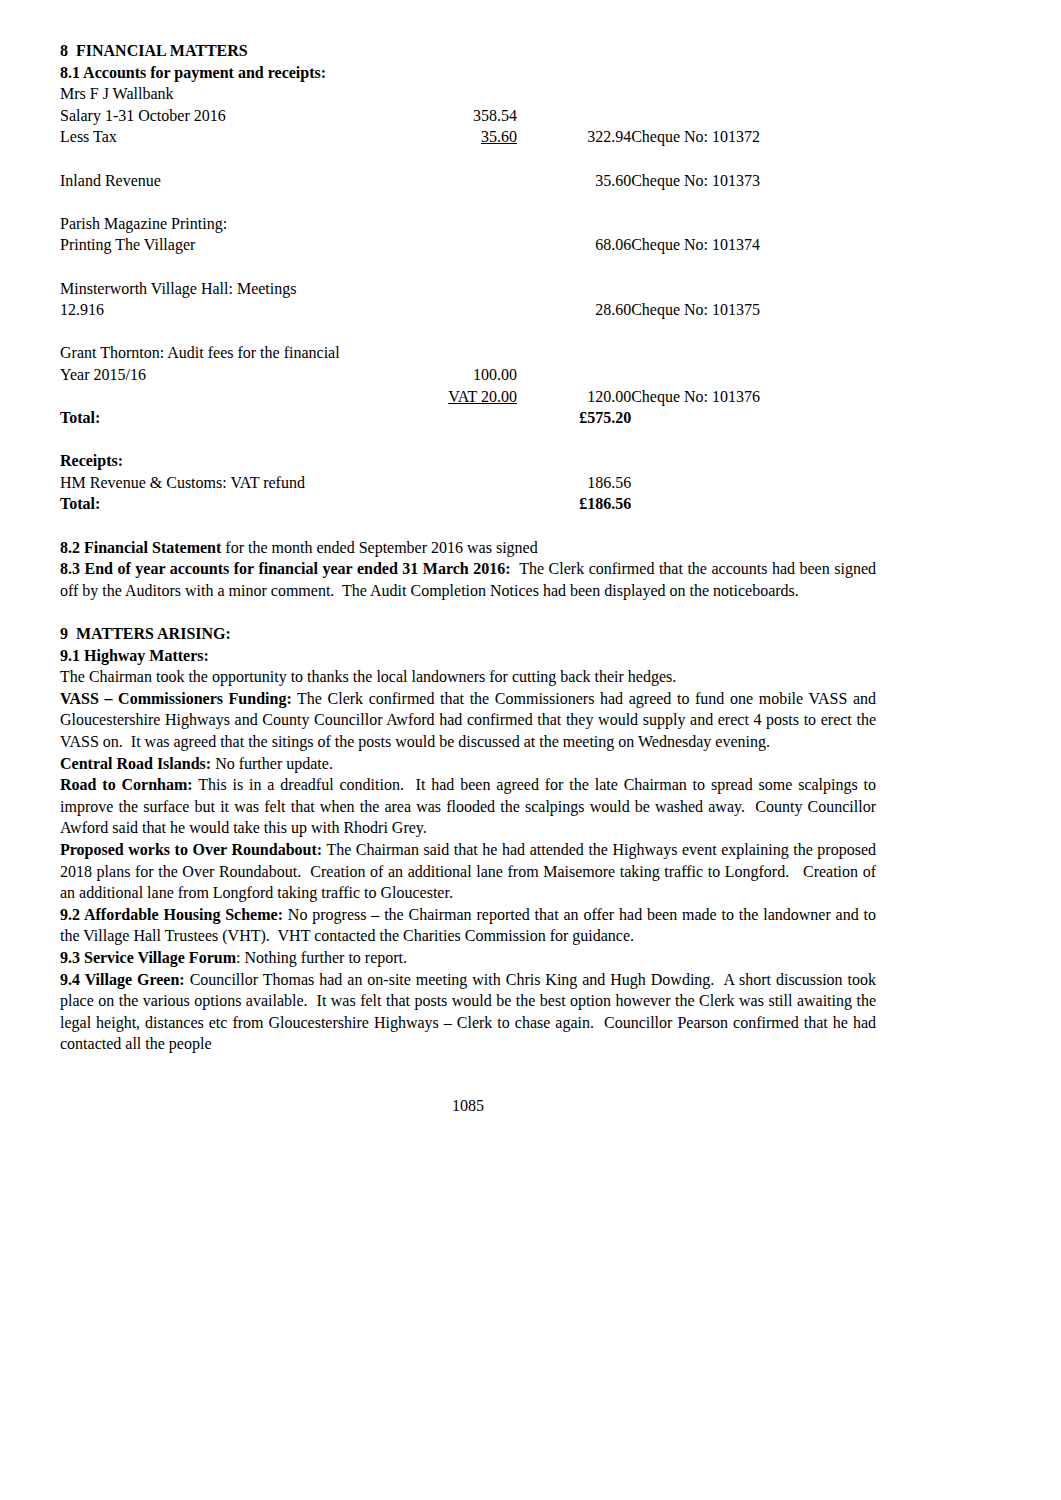8 FINANCIAL MATTERS
8.1 Accounts for payment and receipts:
| Mrs F J Wallbank | | | |
| Salary 1-31 October 2016 | 358.54 | | |
| Less Tax | 35.60 | 322.94 | Cheque No: 101372 |
| Inland Revenue | | 35.60 | Cheque No: 101373 |
| Parish Magazine Printing: | | | |
| Printing The Villager | | 68.06 | Cheque No: 101374 |
| Minsterworth Village Hall: Meetings | | | |
| 12.916 | | 28.60 | Cheque No: 101375 |
| Grant Thornton: Audit fees for the financial | | | |
| Year 2015/16 | 100.00 | | |
| | VAT 20.00 | 120.00 | Cheque No: 101376 |
| Total: | | £575.20 | |
| Receipts: | | | |
| HM Revenue & Customs: VAT refund | | 186.56 | |
| Total: | | £186.56 | |
8.2 Financial Statement for the month ended September 2016 was signed
8.3 End of year accounts for financial year ended 31 March 2016: The Clerk confirmed that the accounts had been signed off by the Auditors with a minor comment. The Audit Completion Notices had been displayed on the noticeboards.
9 MATTERS ARISING:
9.1 Highway Matters:
The Chairman took the opportunity to thanks the local landowners for cutting back their hedges.
VASS – Commissioners Funding: The Clerk confirmed that the Commissioners had agreed to fund one mobile VASS and Gloucestershire Highways and County Councillor Awford had confirmed that they would supply and erect 4 posts to erect the VASS on. It was agreed that the sitings of the posts would be discussed at the meeting on Wednesday evening.
Central Road Islands: No further update.
Road to Cornham: This is in a dreadful condition. It had been agreed for the late Chairman to spread some scalpings to improve the surface but it was felt that when the area was flooded the scalpings would be washed away. County Councillor Awford said that he would take this up with Rhodri Grey.
Proposed works to Over Roundabout: The Chairman said that he had attended the Highways event explaining the proposed 2018 plans for the Over Roundabout. Creation of an additional lane from Maisemore taking traffic to Longford. Creation of an additional lane from Longford taking traffic to Gloucester.
9.2 Affordable Housing Scheme: No progress – the Chairman reported that an offer had been made to the landowner and to the Village Hall Trustees (VHT). VHT contacted the Charities Commission for guidance.
9.3 Service Village Forum: Nothing further to report.
9.4 Village Green: Councillor Thomas had an on-site meeting with Chris King and Hugh Dowding. A short discussion took place on the various options available. It was felt that posts would be the best option however the Clerk was still awaiting the legal height, distances etc from Gloucestershire Highways – Clerk to chase again. Councillor Pearson confirmed that he had contacted all the people
1085